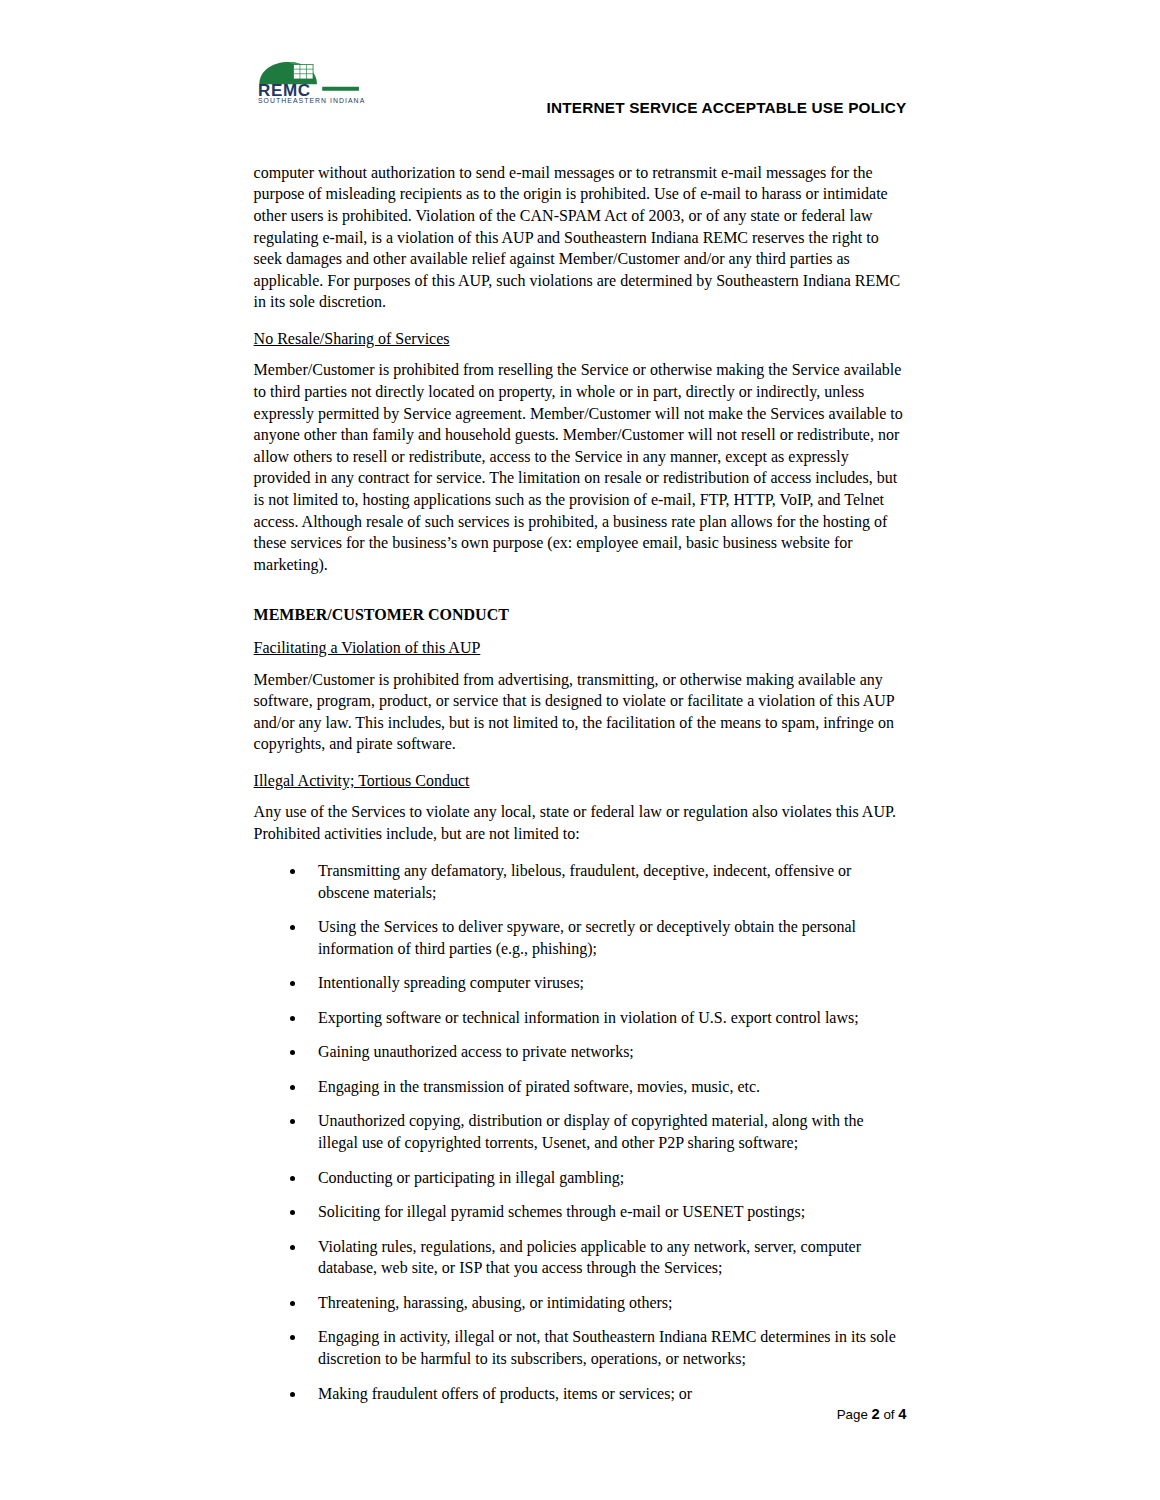REMC SOUTHEASTERN INDIANA
INTERNET SERVICE ACCEPTABLE USE POLICY
computer without authorization to send e-mail messages or to retransmit e-mail messages for the purpose of misleading recipients as to the origin is prohibited. Use of e-mail to harass or intimidate other users is prohibited. Violation of the CAN-SPAM Act of 2003, or of any state or federal law regulating e-mail, is a violation of this AUP and Southeastern Indiana REMC reserves the right to seek damages and other available relief against Member/Customer and/or any third parties as applicable. For purposes of this AUP, such violations are determined by Southeastern Indiana REMC in its sole discretion.
No Resale/Sharing of Services
Member/Customer is prohibited from reselling the Service or otherwise making the Service available to third parties not directly located on property, in whole or in part, directly or indirectly, unless expressly permitted by Service agreement. Member/Customer will not make the Services available to anyone other than family and household guests. Member/Customer will not resell or redistribute, nor allow others to resell or redistribute, access to the Service in any manner, except as expressly provided in any contract for service. The limitation on resale or redistribution of access includes, but is not limited to, hosting applications such as the provision of e-mail, FTP, HTTP, VoIP, and Telnet access. Although resale of such services is prohibited, a business rate plan allows for the hosting of these services for the business’s own purpose (ex: employee email, basic business website for marketing).
Member/Customer Conduct
Facilitating a Violation of this AUP
Member/Customer is prohibited from advertising, transmitting, or otherwise making available any software, program, product, or service that is designed to violate or facilitate a violation of this AUP and/or any law. This includes, but is not limited to, the facilitation of the means to spam, infringe on copyrights, and pirate software.
Illegal Activity; Tortious Conduct
Any use of the Services to violate any local, state or federal law or regulation also violates this AUP. Prohibited activities include, but are not limited to:
Transmitting any defamatory, libelous, fraudulent, deceptive, indecent, offensive or obscene materials;
Using the Services to deliver spyware, or secretly or deceptively obtain the personal information of third parties (e.g., phishing);
Intentionally spreading computer viruses;
Exporting software or technical information in violation of U.S. export control laws;
Gaining unauthorized access to private networks;
Engaging in the transmission of pirated software, movies, music, etc.
Unauthorized copying, distribution or display of copyrighted material, along with the illegal use of copyrighted torrents, Usenet, and other P2P sharing software;
Conducting or participating in illegal gambling;
Soliciting for illegal pyramid schemes through e-mail or USENET postings;
Violating rules, regulations, and policies applicable to any network, server, computer database, web site, or ISP that you access through the Services;
Threatening, harassing, abusing, or intimidating others;
Engaging in activity, illegal or not, that Southeastern Indiana REMC determines in its sole discretion to be harmful to its subscribers, operations, or networks;
Making fraudulent offers of products, items or services; or
Page 2 of 4